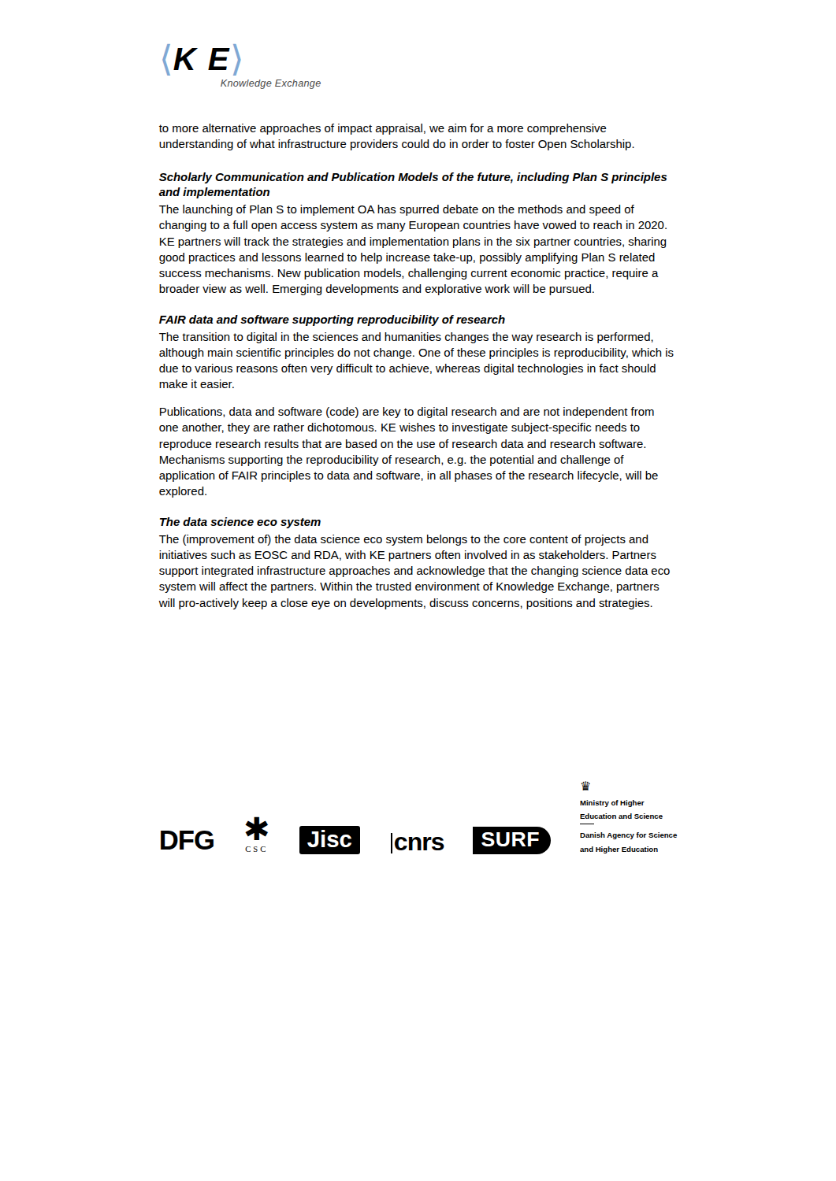⟨K E⟩ Knowledge Exchange
to more alternative approaches of impact appraisal, we aim for a more comprehensive understanding of what infrastructure providers could do in order to foster Open Scholarship.
Scholarly Communication and Publication Models of the future, including Plan S principles and implementation
The launching of Plan S to implement OA has spurred debate on the methods and speed of changing to a full open access system as many European countries have vowed to reach in 2020. KE partners will track the strategies and implementation plans in the six partner countries, sharing good practices and lessons learned to help increase take-up, possibly amplifying Plan S related success mechanisms. New publication models, challenging current economic practice, require a broader view as well. Emerging developments and explorative work will be pursued.
FAIR data and software supporting reproducibility of research
The transition to digital in the sciences and humanities changes the way research is performed, although main scientific principles do not change. One of these principles is reproducibility, which is due to various reasons often very difficult to achieve, whereas digital technologies in fact should make it easier.
Publications, data and software (code) are key to digital research and are not independent from one another, they are rather dichotomous. KE wishes to investigate subject-specific needs to reproduce research results that are based on the use of research data and research software. Mechanisms supporting the reproducibility of research, e.g. the potential and challenge of application of FAIR principles to data and software, in all phases of the research lifecycle, will be explored.
The data science eco system
The (improvement of) the data science eco system belongs to the core content of projects and initiatives such as EOSC and RDA, with KE partners often involved in as stakeholders. Partners support integrated infrastructure approaches and acknowledge that the changing science data eco system will affect the partners. Within the trusted environment of Knowledge Exchange, partners will pro-actively keep a close eye on developments, discuss concerns, positions and strategies.
DFG
✱ CSC
Jisc
cnrs
SURF
♛ Ministry of Higher
Education and Science
Danish Agency for Science
and Higher Education